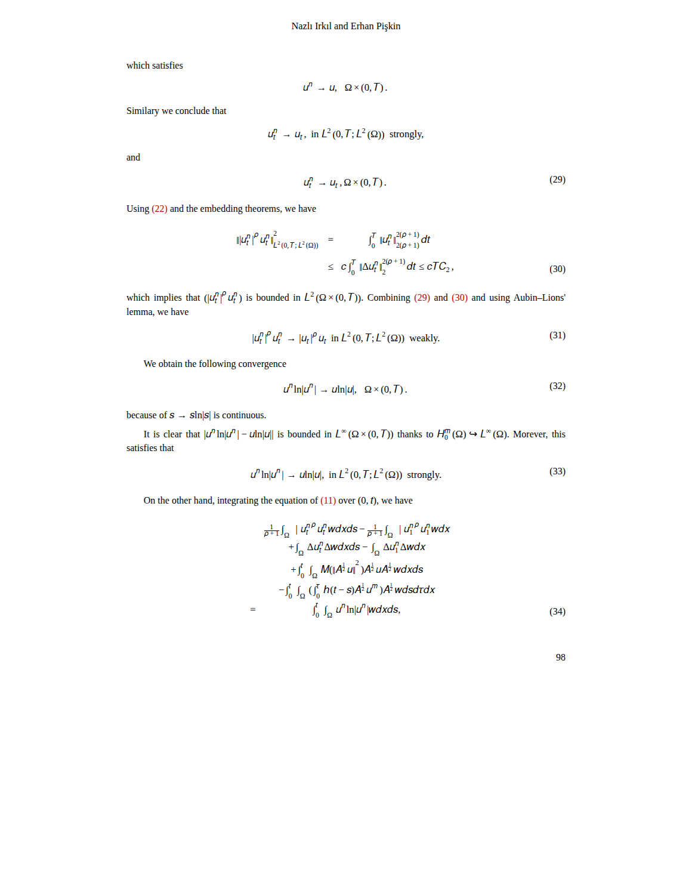Nazlı Irkıl and Erhan Pişkin
which satisfies
un → u , Ω × (0,T) .
Similary we conclude that
utn → ut , in L2 (0,T;L2(Ω)) strongly,
and
utn → ut , Ω × (0,T) . (29)
Using (22) and the embedding theorems, we have
‖|utn|ρutn‖ L2(0,T;L2(Ω)) 2 = ∫0T ‖utn‖ 2(ρ+1) 2(ρ+1) dt ≤ c ∫0T ‖Δutn‖ 2 2(ρ+1) dt ≤ cTC2 , (30)
which implies that (|utn|ρutn) is bounded in L2(Ω×(0,T)). Combining (29) and (30) and using Aubin–Lions' lemma, we have
|utn|ρ utn → |ut|ρ ut in L2 (0,T;L2(Ω)) weakly. (31)
We obtain the following convergence
un ln |un| → u ln |u| , Ω × (0,T) . (32)
because of s→sln|s| is continuous.
It is clear that |unln|un|−uln|u|| is bounded in L∞(Ω×(0,T)) thanks to H0m(Ω)↪L∞(Ω). Morever, this satisfies that
un ln |un| → u ln |u| , in L2 (0,T;L2(Ω)) strongly. (33)
On the other hand, integrating the equation of (11) over (0,t), we have
1ρ+1 ∫Ω | utnρ utn wdxds − 1ρ+1 ∫Ω | u1nρ u1n wdx + ∫Ω Δutn Δwdxds − ∫Ω Δu1n Δwdx + ∫0t ∫Ω M ( ‖A12u‖2 ) A12u A12 wdxds − ∫0t ∫Ω ( ∫0τ h(t−s) A12 um ) A12 wdsdτdx = ∫0t ∫Ω un ln |un| wdxds , (34)
98